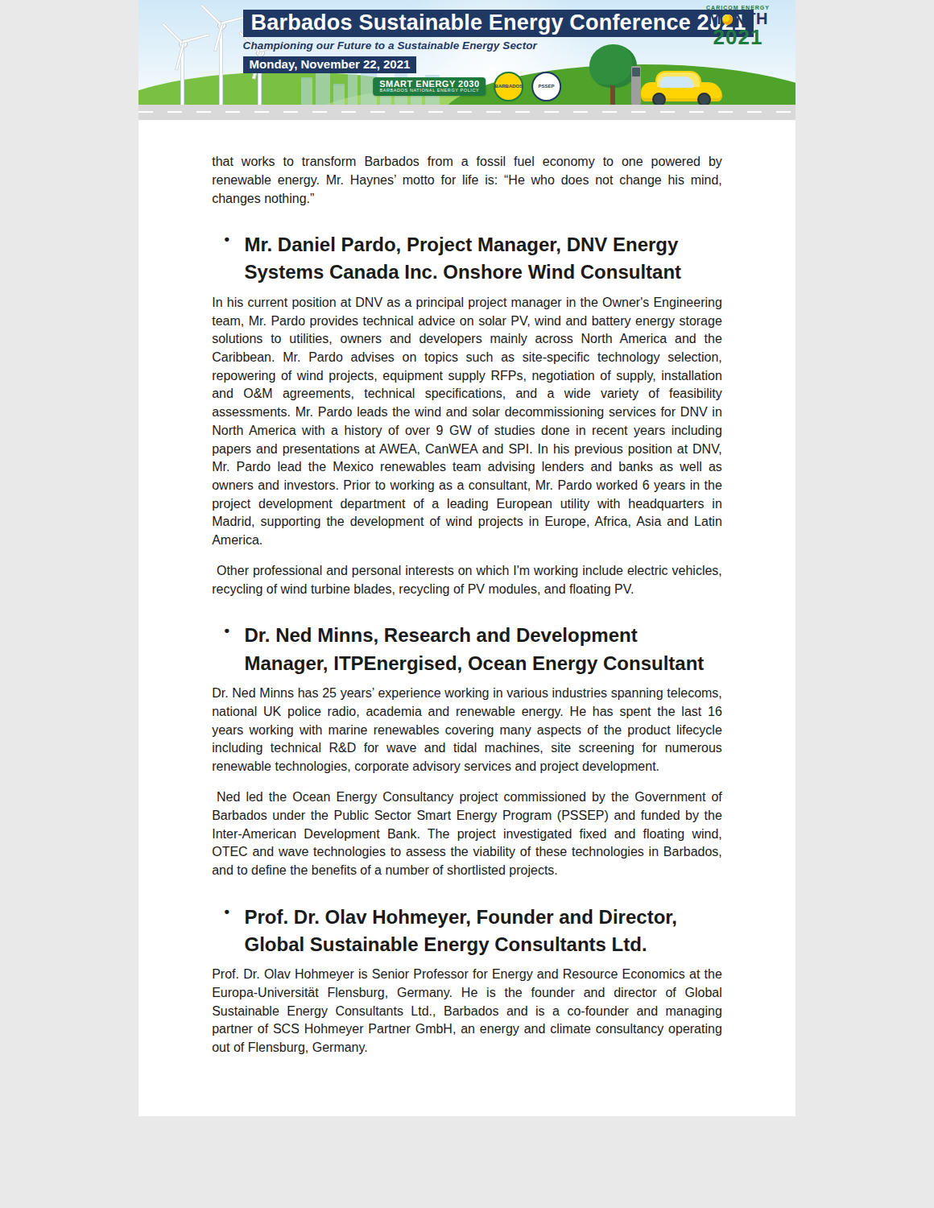Barbados Sustainable Energy Conference 2021
Championing our Future to a Sustainable Energy Sector
Monday, November 22, 2021
CARICOM ENERGY
M NTH
2021
SMART ENERGY 2030
BARBADOS NATIONAL ENERGY POLICY
BARBADOS
PSSEP
that works to transform Barbados from a fossil fuel economy to one powered by renewable energy. Mr. Haynes’ motto for life is: “He who does not change his mind, changes nothing.”
Mr. Daniel Pardo, Project Manager, DNV Energy Systems Canada Inc. Onshore Wind Consultant
In his current position at DNV as a principal project manager in the Owner's Engineering team, Mr. Pardo provides technical advice on solar PV, wind and battery energy storage solutions to utilities, owners and developers mainly across North America and the Caribbean. Mr. Pardo advises on topics such as site-specific technology selection, repowering of wind projects, equipment supply RFPs, negotiation of supply, installation and O&M agreements, technical specifications, and a wide variety of feasibility assessments. Mr. Pardo leads the wind and solar decommissioning services for DNV in North America with a history of over 9 GW of studies done in recent years including papers and presentations at AWEA, CanWEA and SPI. In his previous position at DNV, Mr. Pardo lead the Mexico renewables team advising lenders and banks as well as owners and investors. Prior to working as a consultant, Mr. Pardo worked 6 years in the project development department of a leading European utility with headquarters in Madrid, supporting the development of wind projects in Europe, Africa, Asia and Latin America.
Other professional and personal interests on which I'm working include electric vehicles, recycling of wind turbine blades, recycling of PV modules, and floating PV.
Dr. Ned Minns, Research and Development Manager, ITPEnergised, Ocean Energy Consultant
Dr. Ned Minns has 25 years’ experience working in various industries spanning telecoms, national UK police radio, academia and renewable energy. He has spent the last 16 years working with marine renewables covering many aspects of the product lifecycle including technical R&D for wave and tidal machines, site screening for numerous renewable technologies, corporate advisory services and project development.
Ned led the Ocean Energy Consultancy project commissioned by the Government of Barbados under the Public Sector Smart Energy Program (PSSEP) and funded by the Inter-American Development Bank. The project investigated fixed and floating wind, OTEC and wave technologies to assess the viability of these technologies in Barbados, and to define the benefits of a number of shortlisted projects.
Prof. Dr. Olav Hohmeyer, Founder and Director, Global Sustainable Energy Consultants Ltd.
Prof. Dr. Olav Hohmeyer is Senior Professor for Energy and Resource Economics at the Europa-Universität Flensburg, Germany. He is the founder and director of Global Sustainable Energy Consultants Ltd., Barbados and is a co-founder and managing partner of SCS Hohmeyer Partner GmbH, an energy and climate consultancy operating out of Flensburg, Germany.